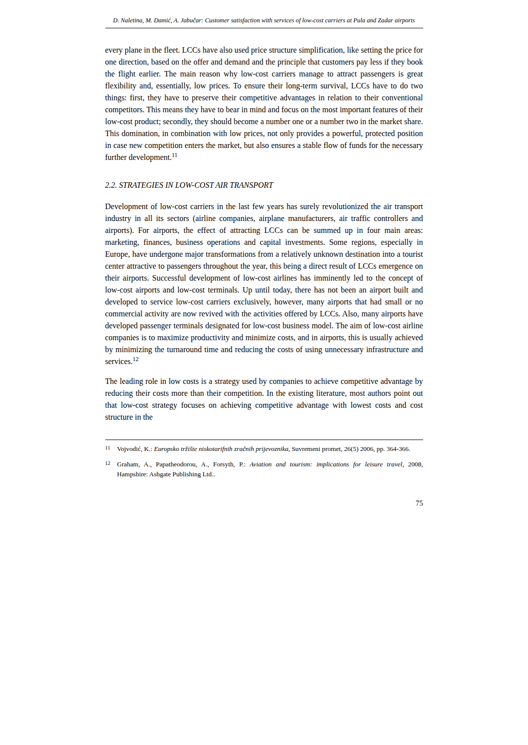D. Naletina, M. Damić, A. Jabučar: Customer satisfaction with services of low-cost carriers at Pula and Zadar airports
every plane in the fleet. LCCs have also used price structure simplification, like setting the price for one direction, based on the offer and demand and the principle that customers pay less if they book the flight earlier. The main reason why low-cost carriers manage to attract passengers is great flexibility and, essentially, low prices. To ensure their long-term survival, LCCs have to do two things: first, they have to preserve their competitive advantages in relation to their conventional competitors. This means they have to bear in mind and focus on the most important features of their low-cost product; secondly, they should become a number one or a number two in the market share. This domination, in combination with low prices, not only provides a powerful, protected position in case new competition enters the market, but also ensures a stable flow of funds for the necessary further development.11
2.2. STRATEGIES IN LOW-COST AIR TRANSPORT
Development of low-cost carriers in the last few years has surely revolutionized the air transport industry in all its sectors (airline companies, airplane manufacturers, air traffic controllers and airports). For airports, the effect of attracting LCCs can be summed up in four main areas: marketing, finances, business operations and capital investments. Some regions, especially in Europe, have undergone major transformations from a relatively unknown destination into a tourist center attractive to passengers throughout the year, this being a direct result of LCCs emergence on their airports. Successful development of low-cost airlines has imminently led to the concept of low-cost airports and low-cost terminals. Up until today, there has not been an airport built and developed to service low-cost carriers exclusively, however, many airports that had small or no commercial activity are now revived with the activities offered by LCCs. Also, many airports have developed passenger terminals designated for low-cost business model. The aim of low-cost airline companies is to maximize productivity and minimize costs, and in airports, this is usually achieved by minimizing the turnaround time and reducing the costs of using unnecessary infrastructure and services.12
The leading role in low costs is a strategy used by companies to achieve competitive advantage by reducing their costs more than their competition. In the existing literature, most authors point out that low-cost strategy focuses on achieving competitive advantage with lowest costs and cost structure in the
11 Vojvodić, K.: Europsko tržište niskotarifnih zračnih prijevoznika, Suvremeni promet, 26(5) 2006, pp. 364-366.
12 Graham, A., Papatheodorou, A., Forsyth, P.: Aviation and tourism: implications for leisure travel, 2008, Hampshire: Ashgate Publishing Ltd..
75